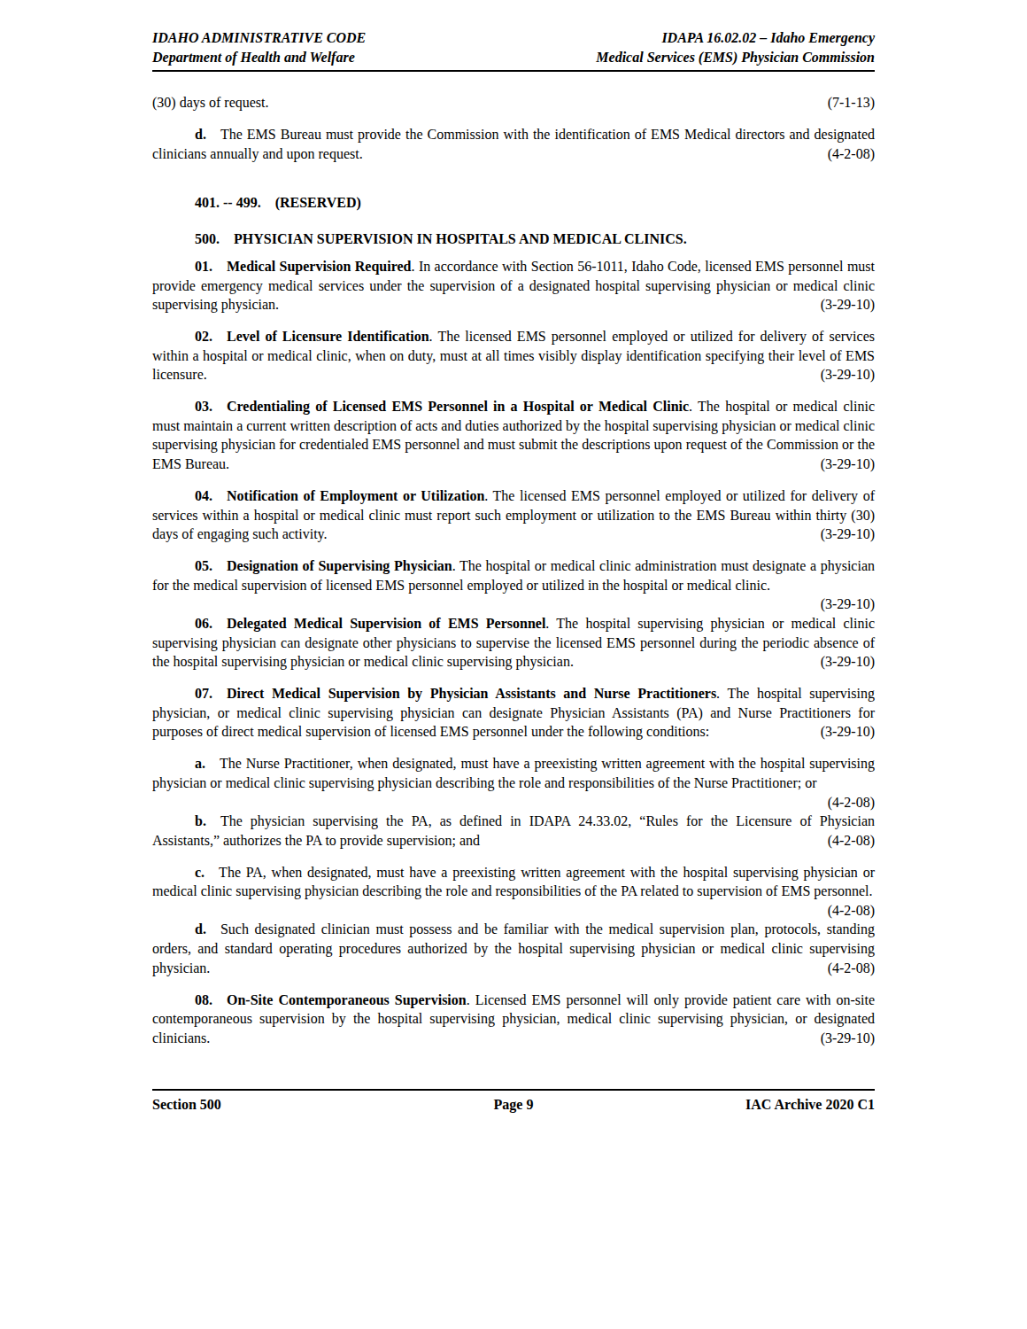| IDAHO ADMINISTRATIVE CODE Department of Health and Welfare | IDAPA 16.02.02 – Idaho Emergency Medical Services (EMS) Physician Commission |
(30) days of request.(7-1-13)
d. The EMS Bureau must provide the Commission with the identification of EMS Medical directors and designated clinicians annually and upon request.(4-2-08)
401. -- 499. (RESERVED)
500. PHYSICIAN SUPERVISION IN HOSPITALS AND MEDICAL CLINICS.
01. Medical Supervision Required. In accordance with Section 56-1011, Idaho Code, licensed EMS personnel must provide emergency medical services under the supervision of a designated hospital supervising physician or medical clinic supervising physician.(3-29-10)
02. Level of Licensure Identification. The licensed EMS personnel employed or utilized for delivery of services within a hospital or medical clinic, when on duty, must at all times visibly display identification specifying their level of EMS licensure.(3-29-10)
03. Credentialing of Licensed EMS Personnel in a Hospital or Medical Clinic. The hospital or medical clinic must maintain a current written description of acts and duties authorized by the hospital supervising physician or medical clinic supervising physician for credentialed EMS personnel and must submit the descriptions upon request of the Commission or the EMS Bureau.(3-29-10)
04. Notification of Employment or Utilization. The licensed EMS personnel employed or utilized for delivery of services within a hospital or medical clinic must report such employment or utilization to the EMS Bureau within thirty (30) days of engaging such activity.(3-29-10)
05. Designation of Supervising Physician. The hospital or medical clinic administration must designate a physician for the medical supervision of licensed EMS personnel employed or utilized in the hospital or medical clinic.(3-29-10)
06. Delegated Medical Supervision of EMS Personnel. The hospital supervising physician or medical clinic supervising physician can designate other physicians to supervise the licensed EMS personnel during the periodic absence of the hospital supervising physician or medical clinic supervising physician.(3-29-10)
07. Direct Medical Supervision by Physician Assistants and Nurse Practitioners. The hospital supervising physician, or medical clinic supervising physician can designate Physician Assistants (PA) and Nurse Practitioners for purposes of direct medical supervision of licensed EMS personnel under the following conditions:(3-29-10)
a. The Nurse Practitioner, when designated, must have a preexisting written agreement with the hospital supervising physician or medical clinic supervising physician describing the role and responsibilities of the Nurse Practitioner; or(4-2-08)
b. The physician supervising the PA, as defined in IDAPA 24.33.02, “Rules for the Licensure of Physician Assistants,” authorizes the PA to provide supervision; and(4-2-08)
c. The PA, when designated, must have a preexisting written agreement with the hospital supervising physician or medical clinic supervising physician describing the role and responsibilities of the PA related to supervision of EMS personnel.(4-2-08)
d. Such designated clinician must possess and be familiar with the medical supervision plan, protocols, standing orders, and standard operating procedures authorized by the hospital supervising physician or medical clinic supervising physician.(4-2-08)
08. On-Site Contemporaneous Supervision. Licensed EMS personnel will only provide patient care with on-site contemporaneous supervision by the hospital supervising physician, medical clinic supervising physician, or designated clinicians.(3-29-10)
| Section 500 | Page 9 | IAC Archive 2020 C1 |